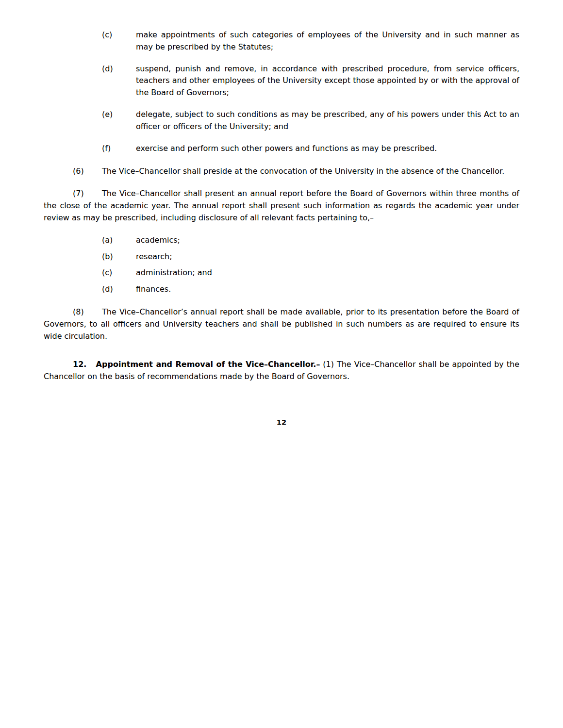(c) make appointments of such categories of employees of the University and in such manner as may be prescribed by the Statutes;
(d) suspend, punish and remove, in accordance with prescribed procedure, from service officers, teachers and other employees of the University except those appointed by or with the approval of the Board of Governors;
(e) delegate, subject to such conditions as may be prescribed, any of his powers under this Act to an officer or officers of the University; and
(f) exercise and perform such other powers and functions as may be prescribed.
(6) The Vice–Chancellor shall preside at the convocation of the University in the absence of the Chancellor.
(7) The Vice–Chancellor shall present an annual report before the Board of Governors within three months of the close of the academic year. The annual report shall present such information as regards the academic year under review as may be prescribed, including disclosure of all relevant facts pertaining to,–
(a) academics;
(b) research;
(c) administration; and
(d) finances.
(8) The Vice–Chancellor’s annual report shall be made available, prior to its presentation before the Board of Governors, to all officers and University teachers and shall be published in such numbers as are required to ensure its wide circulation.
12. Appointment and Removal of the Vice–Chancellor.– (1) The Vice–Chancellor shall be appointed by the Chancellor on the basis of recommendations made by the Board of Governors.
12